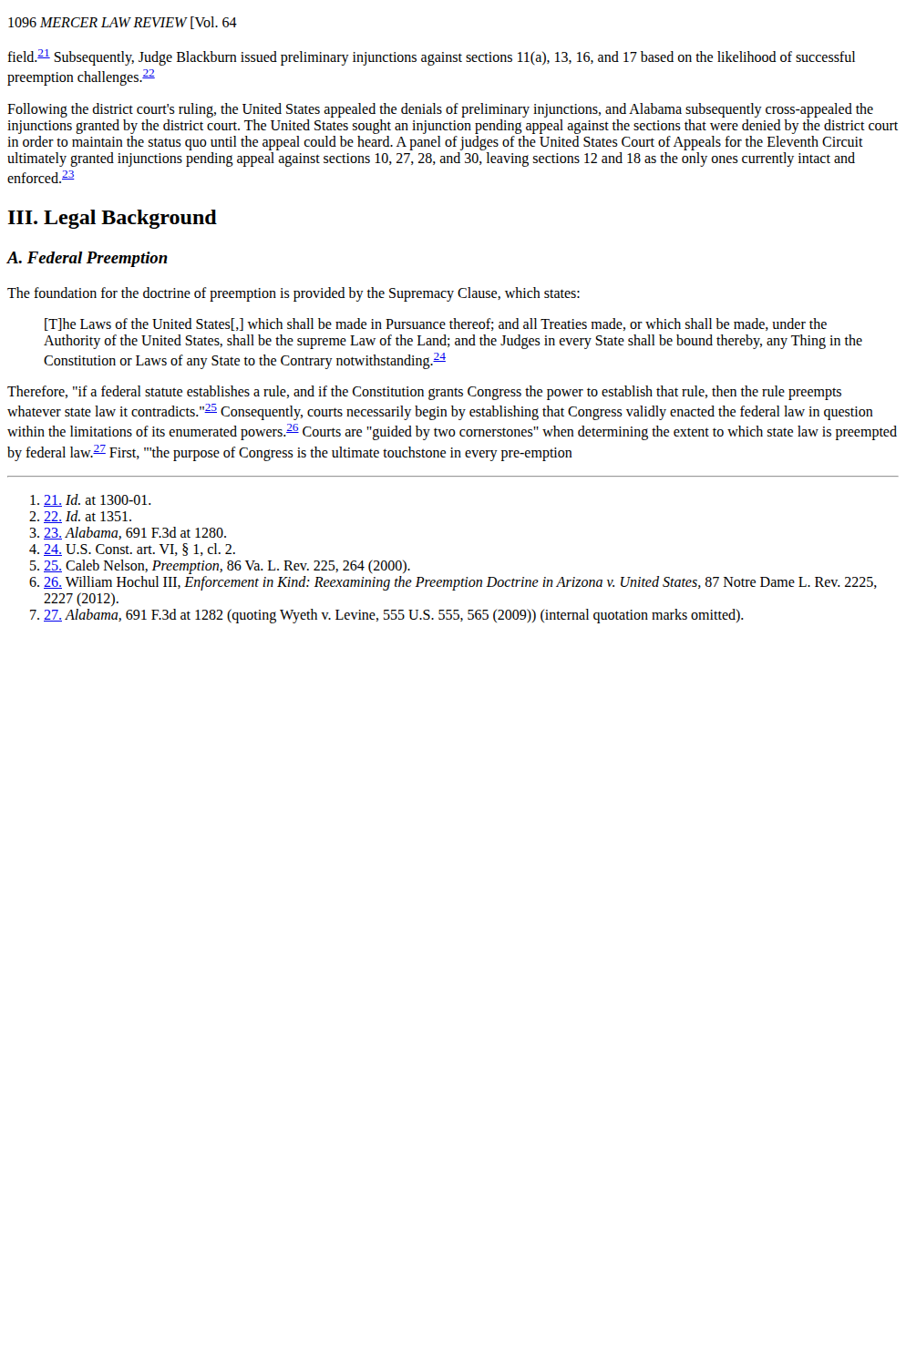1096 MERCER LAW REVIEW [Vol. 64
field.21 Subsequently, Judge Blackburn issued preliminary injunctions against sections 11(a), 13, 16, and 17 based on the likelihood of successful preemption challenges.22
Following the district court's ruling, the United States appealed the denials of preliminary injunctions, and Alabama subsequently cross-appealed the injunctions granted by the district court. The United States sought an injunction pending appeal against the sections that were denied by the district court in order to maintain the status quo until the appeal could be heard. A panel of judges of the United States Court of Appeals for the Eleventh Circuit ultimately granted injunctions pending appeal against sections 10, 27, 28, and 30, leaving sections 12 and 18 as the only ones currently intact and enforced.23
III. Legal Background
A. Federal Preemption
The foundation for the doctrine of preemption is provided by the Supremacy Clause, which states:
[T]he Laws of the United States[,] which shall be made in Pursuance thereof; and all Treaties made, or which shall be made, under the Authority of the United States, shall be the supreme Law of the Land; and the Judges in every State shall be bound thereby, any Thing in the Constitution or Laws of any State to the Contrary notwithstanding.24
Therefore, "if a federal statute establishes a rule, and if the Constitution grants Congress the power to establish that rule, then the rule preempts whatever state law it contradicts."25 Consequently, courts necessarily begin by establishing that Congress validly enacted the federal law in question within the limitations of its enumerated powers.26 Courts are "guided by two cornerstones" when determining the extent to which state law is preempted by federal law.27 First, "'the purpose of Congress is the ultimate touchstone in every pre-emption
21. Id. at 1300-01.
22. Id. at 1351.
23. Alabama, 691 F.3d at 1280.
24. U.S. Const. art. VI, § 1, cl. 2.
25. Caleb Nelson, Preemption, 86 Va. L. Rev. 225, 264 (2000).
26. William Hochul III, Enforcement in Kind: Reexamining the Preemption Doctrine in Arizona v. United States, 87 Notre Dame L. Rev. 2225, 2227 (2012).
27. Alabama, 691 F.3d at 1282 (quoting Wyeth v. Levine, 555 U.S. 555, 565 (2009)) (internal quotation marks omitted).